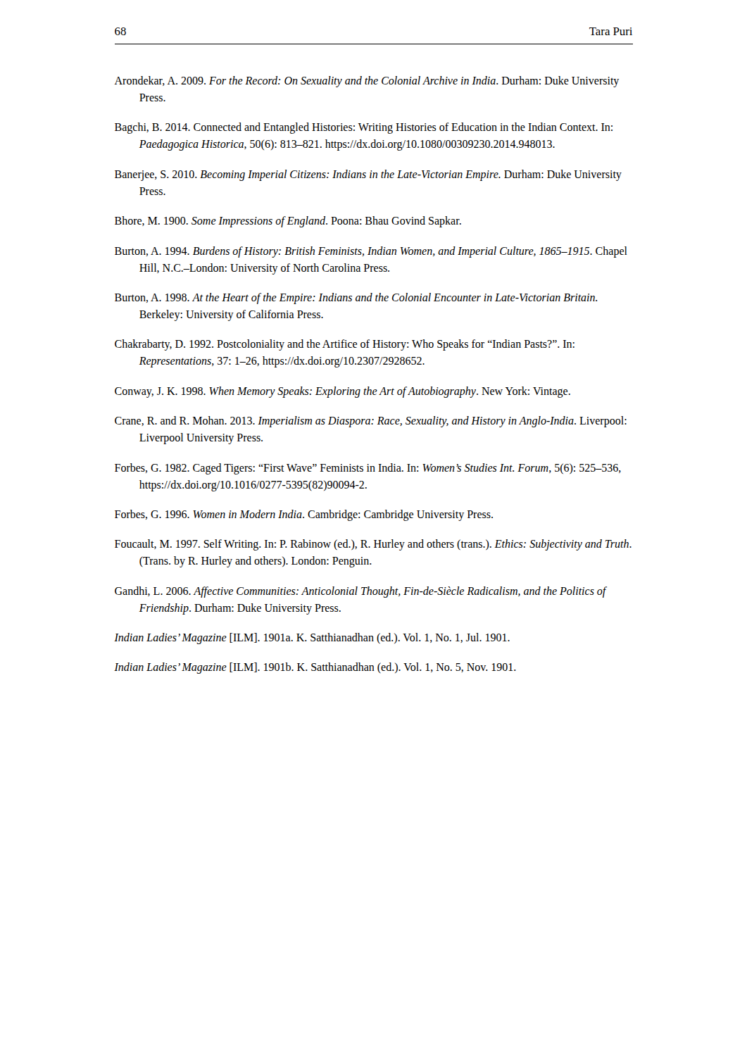68 Tara Puri
Arondekar, A. 2009. For the Record: On Sexuality and the Colonial Archive in India. Durham: Duke University Press.
Bagchi, B. 2014. Connected and Entangled Histories: Writing Histories of Education in the Indian Context. In: Paedagogica Historica, 50(6): 813–821. https://dx.doi.org/10.1080/00309230.2014.948013.
Banerjee, S. 2010. Becoming Imperial Citizens: Indians in the Late-Victorian Empire. Durham: Duke University Press.
Bhore, M. 1900. Some Impressions of England. Poona: Bhau Govind Sapkar.
Burton, A. 1994. Burdens of History: British Feminists, Indian Women, and Imperial Culture, 1865–1915. Chapel Hill, N.C.–London: University of North Carolina Press.
Burton, A. 1998. At the Heart of the Empire: Indians and the Colonial Encounter in Late-Victorian Britain. Berkeley: University of California Press.
Chakrabarty, D. 1992. Postcoloniality and the Artifice of History: Who Speaks for “Indian Pasts?”. In: Representations, 37: 1–26, https://dx.doi.org/10.2307/2928652.
Conway, J. K. 1998. When Memory Speaks: Exploring the Art of Autobiography. New York: Vintage.
Crane, R. and R. Mohan. 2013. Imperialism as Diaspora: Race, Sexuality, and History in Anglo-India. Liverpool: Liverpool University Press.
Forbes, G. 1982. Caged Tigers: “First Wave” Feminists in India. In: Women’s Studies Int. Forum, 5(6): 525–536, https://dx.doi.org/10.1016/0277-5395(82)90094-2.
Forbes, G. 1996. Women in Modern India. Cambridge: Cambridge University Press.
Foucault, M. 1997. Self Writing. In: P. Rabinow (ed.), R. Hurley and others (trans.). Ethics: Subjectivity and Truth. (Trans. by R. Hurley and others). London: Penguin.
Gandhi, L. 2006. Affective Communities: Anticolonial Thought, Fin-de-Siècle Radicalism, and the Politics of Friendship. Durham: Duke University Press.
Indian Ladies’ Magazine [ILM]. 1901a. K. Satthianadhan (ed.). Vol. 1, No. 1, Jul. 1901.
Indian Ladies’ Magazine [ILM]. 1901b. K. Satthianadhan (ed.). Vol. 1, No. 5, Nov. 1901.